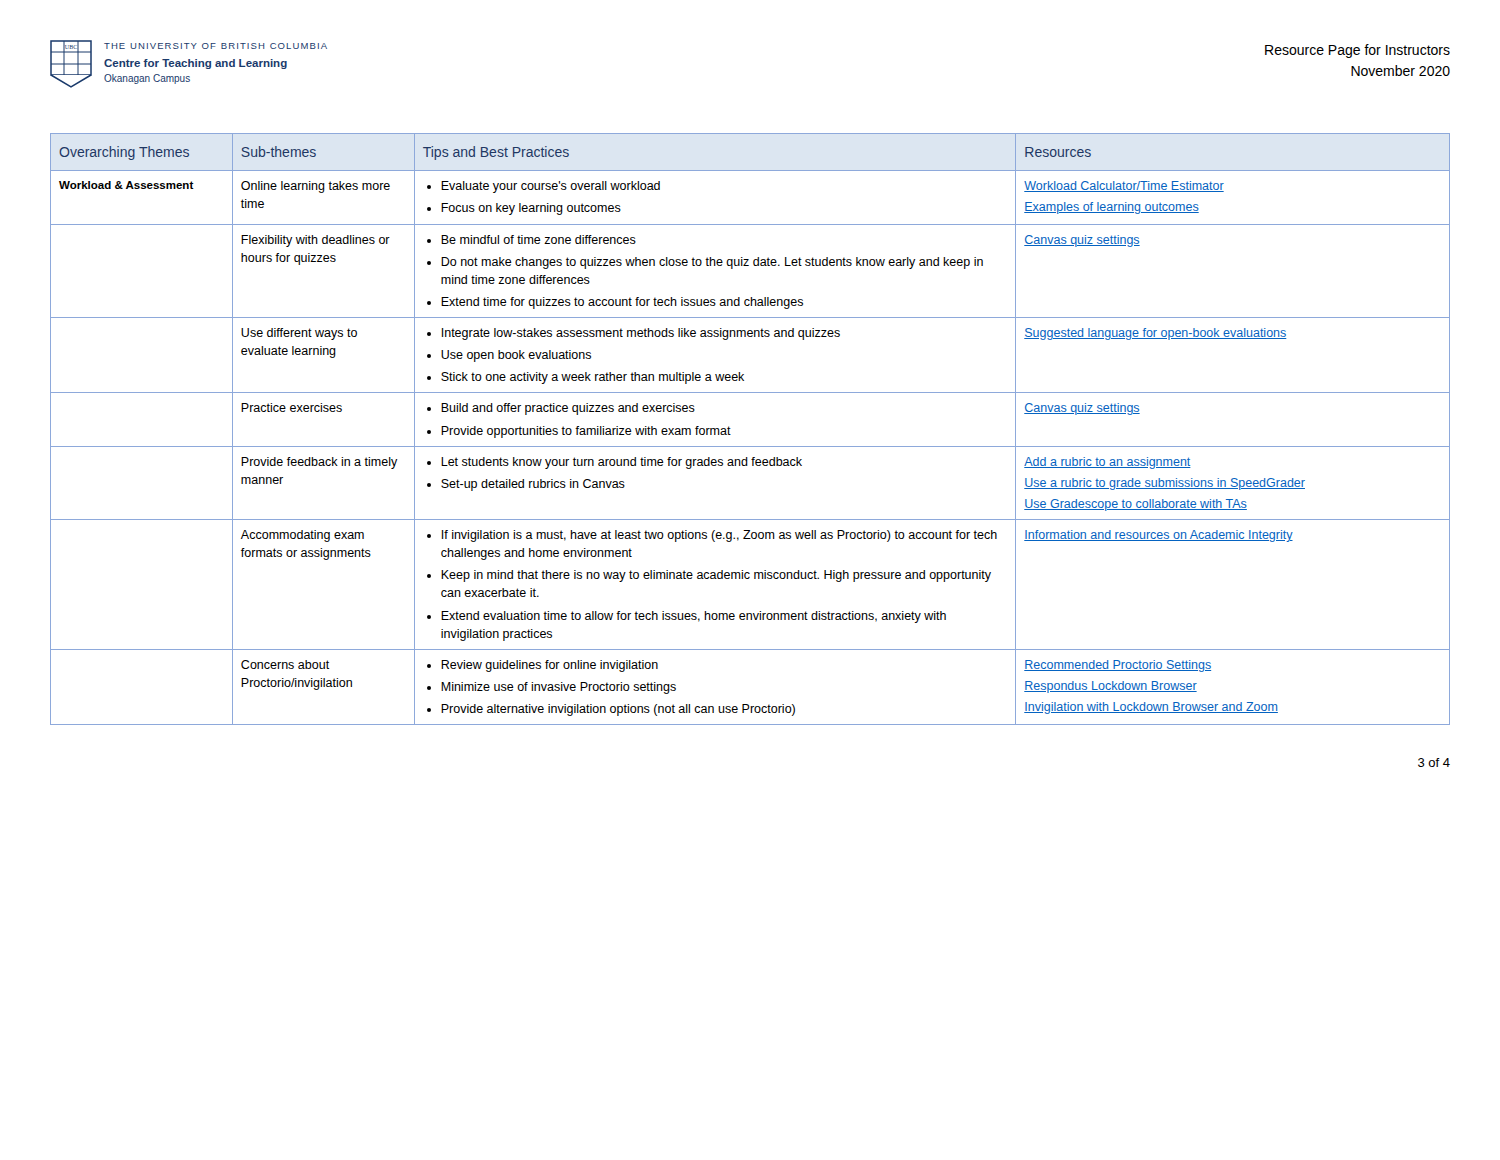UBC
THE UNIVERSITY OF BRITISH COLUMBIA
Centre for Teaching and Learning
Okanagan Campus
Resource Page for Instructors
November 2020
| Overarching Themes | Sub-themes | Tips and Best Practices | Resources |
| --- | --- | --- | --- |
| Workload & Assessment | Online learning takes more time | Evaluate your course's overall workload Focus on key learning outcomes | Workload Calculator/Time Estimator Examples of learning outcomes |
| | Flexibility with deadlines or hours for quizzes | Be mindful of time zone differences Do not make changes to quizzes when close to the quiz date. Let students know early and keep in mind time zone differences Extend time for quizzes to account for tech issues and challenges | Canvas quiz settings |
| | Use different ways to evaluate learning | Integrate low-stakes assessment methods like assignments and quizzes Use open book evaluations Stick to one activity a week rather than multiple a week | Suggested language for open-book evaluations |
| | Practice exercises | Build and offer practice quizzes and exercises Provide opportunities to familiarize with exam format | Canvas quiz settings |
| | Provide feedback in a timely manner | Let students know your turn around time for grades and feedback Set-up detailed rubrics in Canvas | Add a rubric to an assignment Use a rubric to grade submissions in SpeedGrader Use Gradescope to collaborate with TAs |
| | Accommodating exam formats or assignments | If invigilation is a must, have at least two options (e.g., Zoom as well as Proctorio) to account for tech challenges and home environment Keep in mind that there is no way to eliminate academic misconduct. High pressure and opportunity can exacerbate it. Extend evaluation time to allow for tech issues, home environment distractions, anxiety with invigilation practices | Information and resources on Academic Integrity |
| | Concerns about Proctorio/invigilation | Review guidelines for online invigilation Minimize use of invasive Proctorio settings Provide alternative invigilation options (not all can use Proctorio) | Recommended Proctorio Settings Respondus Lockdown Browser Invigilation with Lockdown Browser and Zoom |
3 of 4